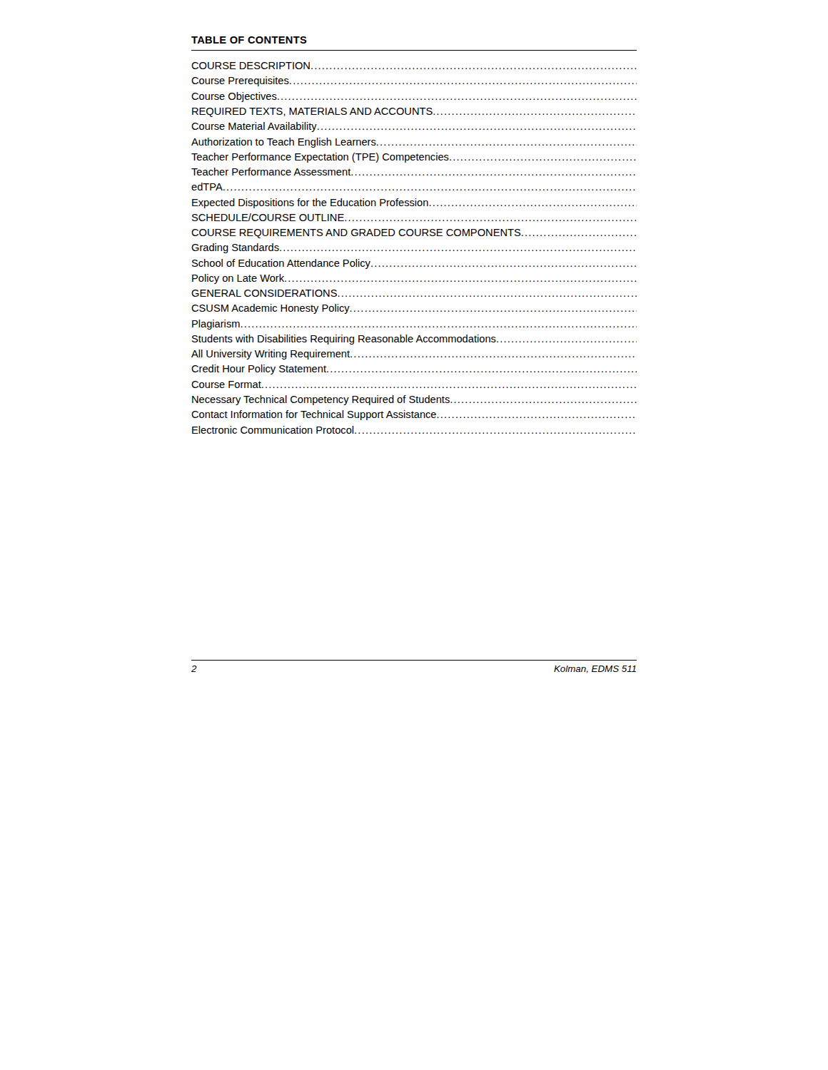TABLE OF CONTENTS
COURSE DESCRIPTION....................................................................................................................... 3
Course Prerequisites............................................................................................................................. 3
Course Objectives................................................................................................................................. 3
REQUIRED TEXTS, MATERIALS AND ACCOUNTS....................................................................................... 3
Course Material Availability................................................................................................................. 3
Authorization to Teach English Learners..................................................................................................... 3
Teacher Performance Expectation (TPE) Competencies............................................................................. 4
Teacher Performance Assessment....................................................................................................... 4
edTPA................................................................................................................................................. 4
Expected Dispositions for the Education Profession..................................................................................... 4
SCHEDULE/COURSE OUTLINE................................................................................................................. 5
COURSE REQUIREMENTS AND GRADED COURSE COMPONENTS......................................................... 7
Grading Standards................................................................................................................................. 7
School of Education Attendance Policy......................................................................................................... 8
Policy on Late Work................................................................................................................................. 8
GENERAL CONSIDERATIONS....................................................................................................................... 8
CSUSM Academic Honesty Policy............................................................................................................. 8
Plagiarism................................................................................................................................................. 9
Students with Disabilities Requiring Reasonable Accommodations............................................................. 9
All University Writing Requirement................................................................................................................. 9
Credit Hour Policy Statement............................................................................................................................. 9
Course Format................................................................................................................................................. 9
Necessary Technical Competency Required of Students............................................................................. 9
Contact Information for Technical Support Assistance................................................................................. 9
Electronic Communication Protocol................................................................................................................. 9
2 Kolman, EDMS 511